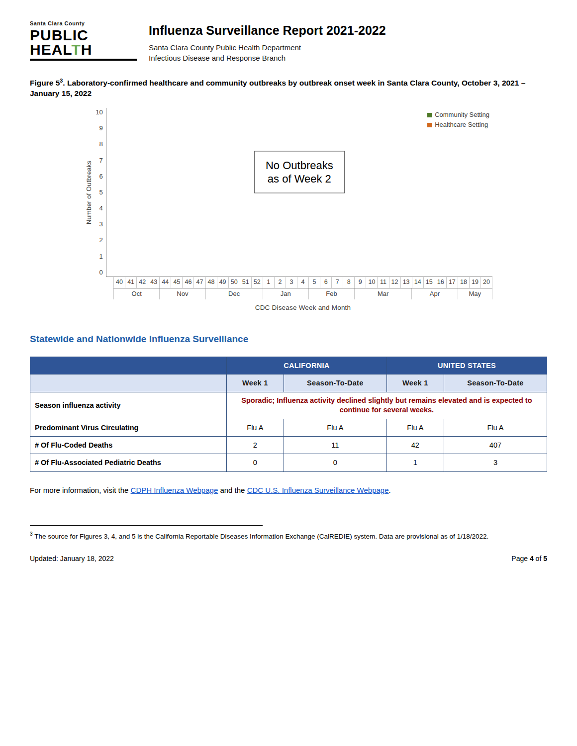Santa Clara County
PUBLIC
HEALTH
Influenza Surveillance Report 2021-2022
Santa Clara County Public Health Department
Infectious Disease and Response Branch
Figure 53. Laboratory-confirmed healthcare and community outbreaks by outbreak onset week in Santa Clara County, October 3, 2021 – January 15, 2022
Number of Outbreaks
10
9
8
7
6
5
4
3
2
1
0
Community Setting
Healthcare Setting
No Outbreaks
as of Week 2
40414243 44454647 4849505152 1234 5678 910111213 14151617 181920
Oct Nov Dec Jan Feb Mar Apr May
CDC Disease Week and Month
Statewide and Nationwide Influenza Surveillance
| | CALIFORNIA | UNITED STATES |
| --- | --- | --- |
| | Week 1 | Season-To-Date | Week 1 | Season-To-Date |
| Season influenza activity | Sporadic; Influenza activity declined slightly but remains elevated and is expected to continue for several weeks. |
| Predominant Virus Circulating | Flu A | Flu A | Flu A | Flu A |
| # Of Flu-Coded Deaths | 2 | 11 | 42 | 407 |
| # Of Flu-Associated Pediatric Deaths | 0 | 0 | 1 | 3 |
For more information, visit the CDPH Influenza Webpage and the CDC U.S. Influenza Surveillance Webpage.
3 The source for Figures 3, 4, and 5 is the California Reportable Diseases Information Exchange (CalREDIE) system. Data are provisional as of 1/18/2022.
Updated: January 18, 2022
Page 4 of 5